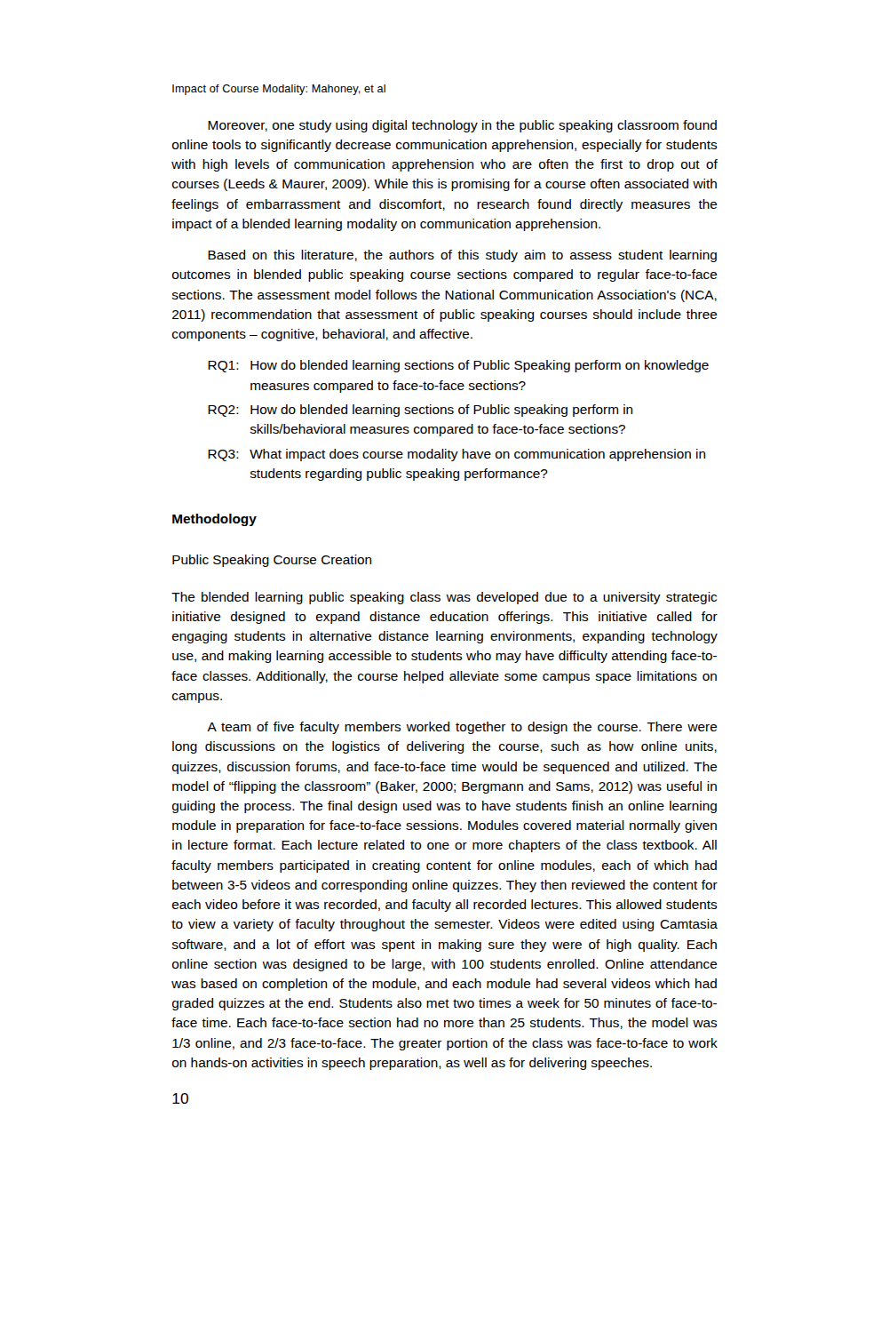Impact of Course Modality: Mahoney, et al
Moreover, one study using digital technology in the public speaking classroom found online tools to significantly decrease communication apprehension, especially for students with high levels of communication apprehension who are often the first to drop out of courses (Leeds & Maurer, 2009). While this is promising for a course often associated with feelings of embarrassment and discomfort, no research found directly measures the impact of a blended learning modality on communication apprehension.
Based on this literature, the authors of this study aim to assess student learning outcomes in blended public speaking course sections compared to regular face-to-face sections. The assessment model follows the National Communication Association's (NCA, 2011) recommendation that assessment of public speaking courses should include three components – cognitive, behavioral, and affective.
RQ1: How do blended learning sections of Public Speaking perform on knowledge measures compared to face-to-face sections?
RQ2: How do blended learning sections of Public speaking perform in skills/behavioral measures compared to face-to-face sections?
RQ3: What impact does course modality have on communication apprehension in students regarding public speaking performance?
Methodology
Public Speaking Course Creation
The blended learning public speaking class was developed due to a university strategic initiative designed to expand distance education offerings. This initiative called for engaging students in alternative distance learning environments, expanding technology use, and making learning accessible to students who may have difficulty attending face-to-face classes. Additionally, the course helped alleviate some campus space limitations on campus.
A team of five faculty members worked together to design the course. There were long discussions on the logistics of delivering the course, such as how online units, quizzes, discussion forums, and face-to-face time would be sequenced and utilized. The model of “flipping the classroom” (Baker, 2000; Bergmann and Sams, 2012) was useful in guiding the process. The final design used was to have students finish an online learning module in preparation for face-to-face sessions. Modules covered material normally given in lecture format. Each lecture related to one or more chapters of the class textbook. All faculty members participated in creating content for online modules, each of which had between 3-5 videos and corresponding online quizzes. They then reviewed the content for each video before it was recorded, and faculty all recorded lectures. This allowed students to view a variety of faculty throughout the semester. Videos were edited using Camtasia software, and a lot of effort was spent in making sure they were of high quality. Each online section was designed to be large, with 100 students enrolled. Online attendance was based on completion of the module, and each module had several videos which had graded quizzes at the end. Students also met two times a week for 50 minutes of face-to-face time. Each face-to-face section had no more than 25 students. Thus, the model was 1/3 online, and 2/3 face-to-face. The greater portion of the class was face-to-face to work on hands-on activities in speech preparation, as well as for delivering speeches.
10